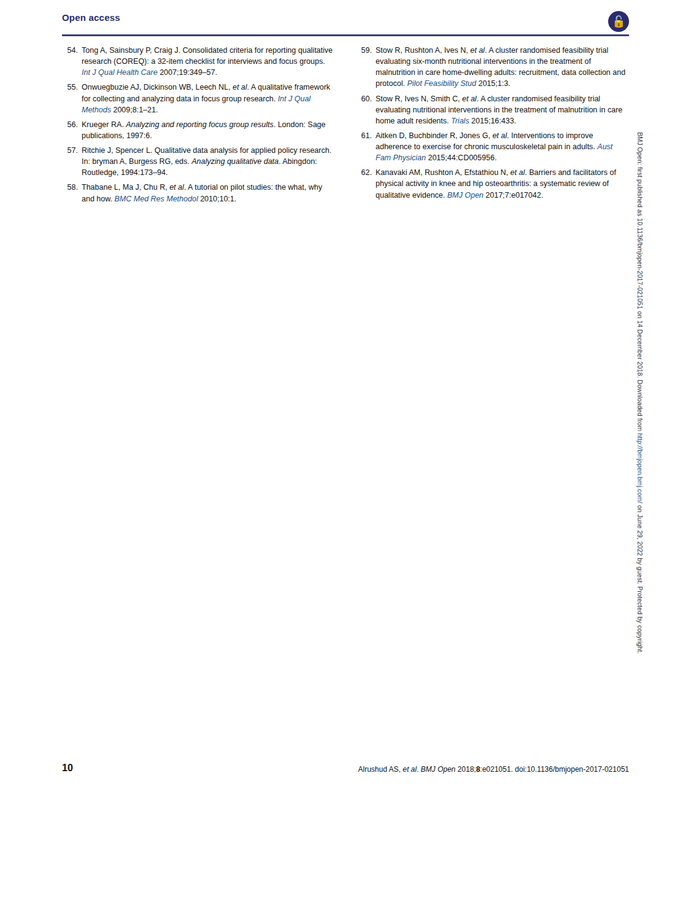Open access
🔓
54. Tong A, Sainsbury P, Craig J. Consolidated criteria for reporting qualitative research (COREQ): a 32-item checklist for interviews and focus groups. Int J Qual Health Care 2007;19:349–57.
55. Onwuegbuzie AJ, Dickinson WB, Leech NL, et al. A qualitative framework for collecting and analyzing data in focus group research. Int J Qual Methods 2009;8:1–21.
56. Krueger RA. Analyzing and reporting focus group results. London: Sage publications, 1997:6.
57. Ritchie J, Spencer L. Qualitative data analysis for applied policy research. In: bryman A, Burgess RG, eds. Analyzing qualitative data. Abingdon: Routledge, 1994:173–94.
58. Thabane L, Ma J, Chu R, et al. A tutorial on pilot studies: the what, why and how. BMC Med Res Methodol 2010;10:1.
59. Stow R, Rushton A, Ives N, et al. A cluster randomised feasibility trial evaluating six-month nutritional interventions in the treatment of malnutrition in care home-dwelling adults: recruitment, data collection and protocol. Pilot Feasibility Stud 2015;1:3.
60. Stow R, Ives N, Smith C, et al. A cluster randomised feasibility trial evaluating nutritional interventions in the treatment of malnutrition in care home adult residents. Trials 2015;16:433.
61. Aitken D, Buchbinder R, Jones G, et al. Interventions to improve adherence to exercise for chronic musculoskeletal pain in adults. Aust Fam Physician 2015;44:CD005956.
62. Kanavaki AM, Rushton A, Efstathiou N, et al. Barriers and facilitators of physical activity in knee and hip osteoarthritis: a systematic review of qualitative evidence. BMJ Open 2017;7:e017042.
BMJ Open: first published as 10.1136/bmjopen-2017-021051 on 14 December 2018. Downloaded from http://bmjopen.bmj.com/ on June 29, 2022 by guest. Protected by copyright.
10
Alrushud AS, et al. BMJ Open 2018;8:e021051. doi:10.1136/bmjopen-2017-021051